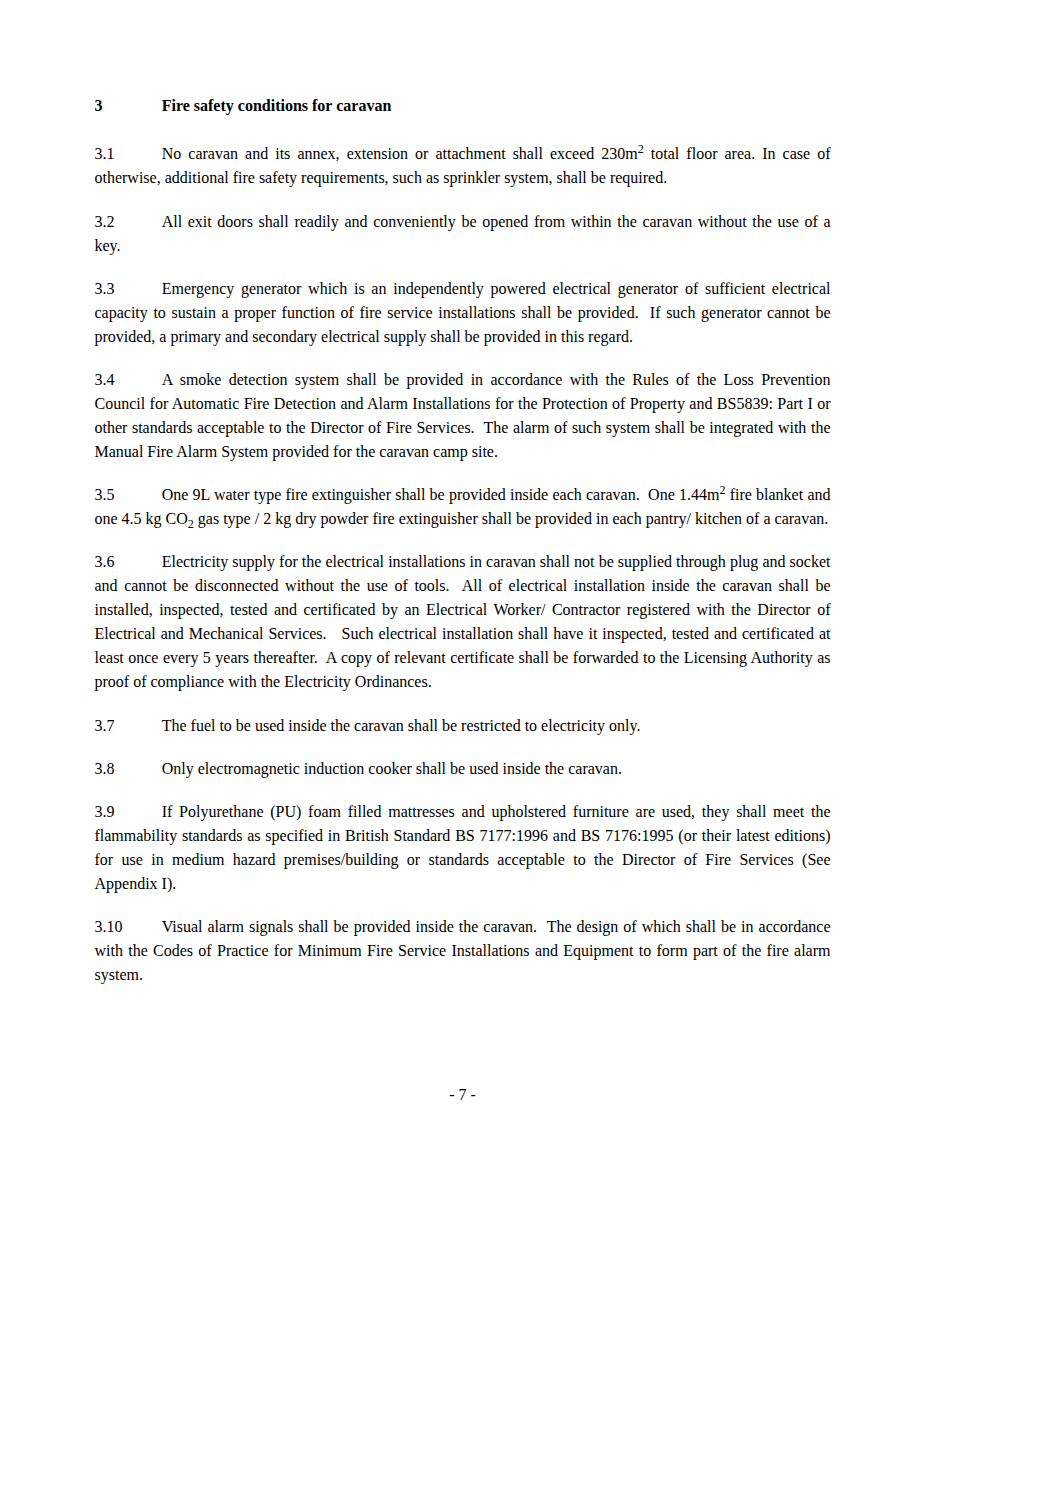3 Fire safety conditions for caravan
3.1 No caravan and its annex, extension or attachment shall exceed 230m2 total floor area. In case of otherwise, additional fire safety requirements, such as sprinkler system, shall be required.
3.2 All exit doors shall readily and conveniently be opened from within the caravan without the use of a key.
3.3 Emergency generator which is an independently powered electrical generator of sufficient electrical capacity to sustain a proper function of fire service installations shall be provided. If such generator cannot be provided, a primary and secondary electrical supply shall be provided in this regard.
3.4 A smoke detection system shall be provided in accordance with the Rules of the Loss Prevention Council for Automatic Fire Detection and Alarm Installations for the Protection of Property and BS5839: Part I or other standards acceptable to the Director of Fire Services. The alarm of such system shall be integrated with the Manual Fire Alarm System provided for the caravan camp site.
3.5 One 9L water type fire extinguisher shall be provided inside each caravan. One 1.44m2 fire blanket and one 4.5 kg CO2 gas type / 2 kg dry powder fire extinguisher shall be provided in each pantry/ kitchen of a caravan.
3.6 Electricity supply for the electrical installations in caravan shall not be supplied through plug and socket and cannot be disconnected without the use of tools. All of electrical installation inside the caravan shall be installed, inspected, tested and certificated by an Electrical Worker/ Contractor registered with the Director of Electrical and Mechanical Services. Such electrical installation shall have it inspected, tested and certificated at least once every 5 years thereafter. A copy of relevant certificate shall be forwarded to the Licensing Authority as proof of compliance with the Electricity Ordinances.
3.7 The fuel to be used inside the caravan shall be restricted to electricity only.
3.8 Only electromagnetic induction cooker shall be used inside the caravan.
3.9 If Polyurethane (PU) foam filled mattresses and upholstered furniture are used, they shall meet the flammability standards as specified in British Standard BS 7177:1996 and BS 7176:1995 (or their latest editions) for use in medium hazard premises/building or standards acceptable to the Director of Fire Services (See Appendix I).
3.10 Visual alarm signals shall be provided inside the caravan. The design of which shall be in accordance with the Codes of Practice for Minimum Fire Service Installations and Equipment to form part of the fire alarm system.
- 7 -